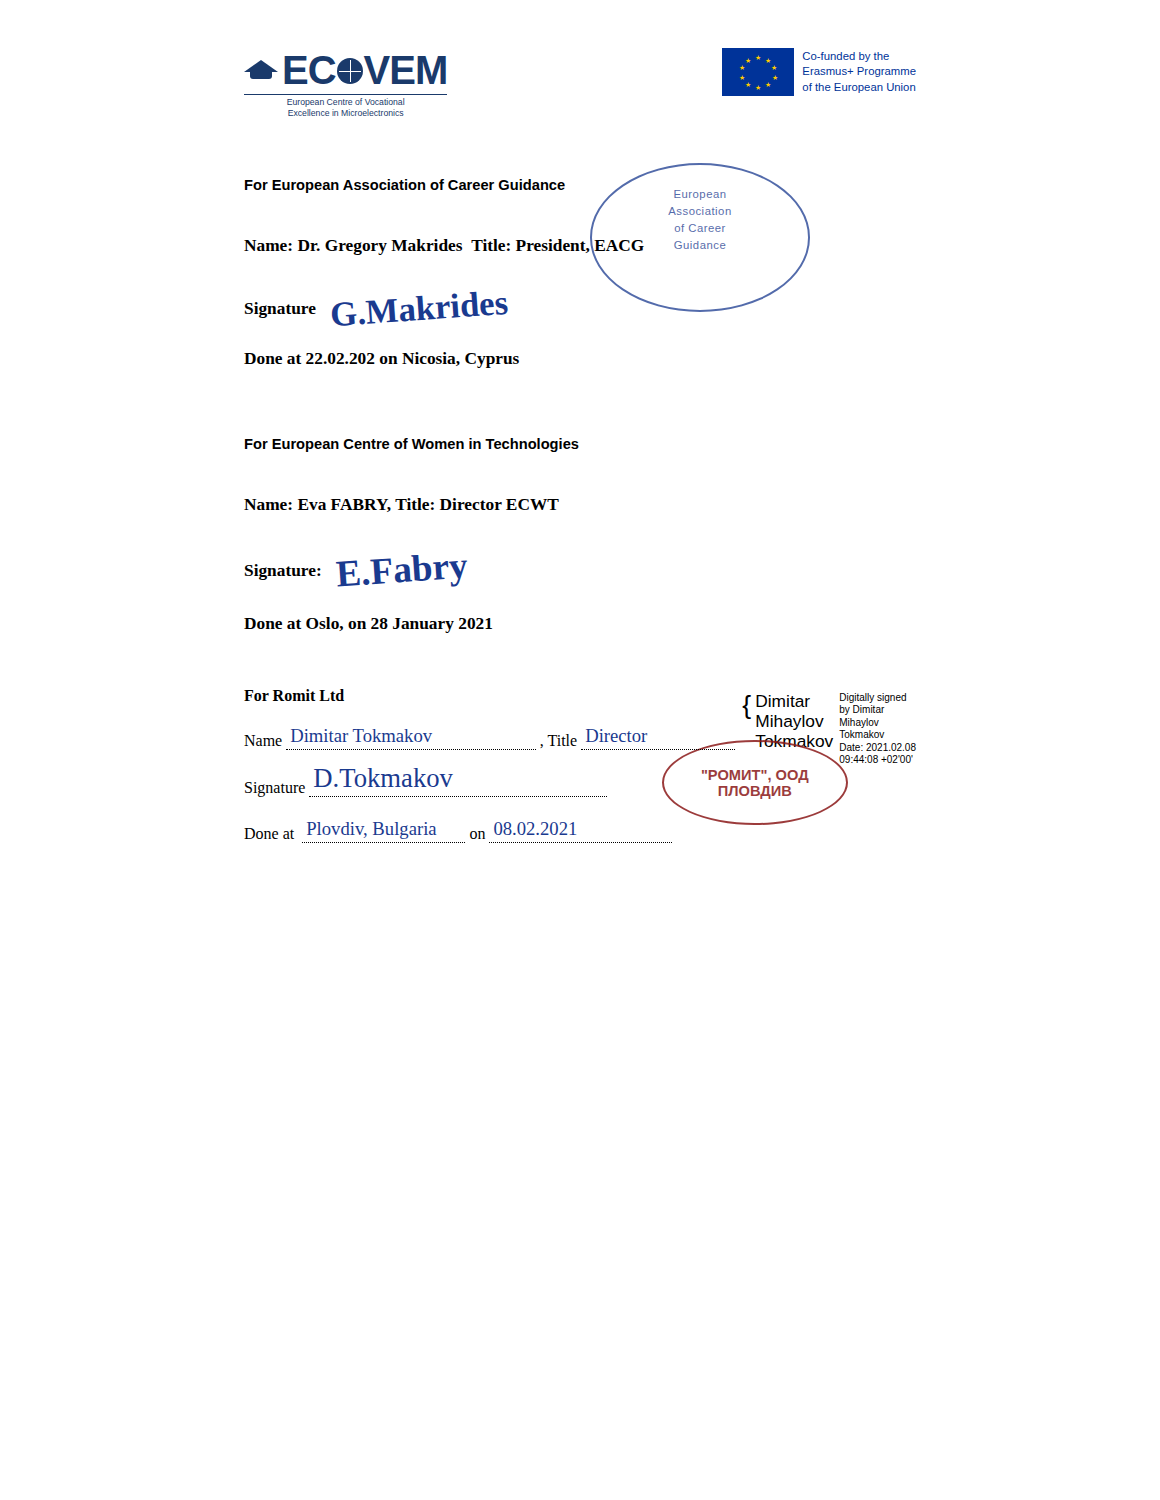EC VEM
European Centre of Vocational
Excellence in Microelectronics
★ ★ ★ ★ ★ ★ ★ ★ ★ ★
Co-funded by the
Erasmus+ Programme
of the European Union
For European Association of Career Guidance
European
Association
of Career
Guidance
Name: Dr. Gregory Makrides Title: President, EACG
Signature G.Makrides
Done at 22.02.202 on Nicosia, Cyprus
For European Centre of Women in Technologies
Name: Eva FABRY, Title: Director ECWT
Signature: E.Fabry
Done at Oslo, on 28 January 2021
For Romit Ltd
{
Dimitar
Mihaylov
Tokmakov
Digitally signed
by Dimitar
Mihaylov
Tokmakov
Date: 2021.02.08
09:44:08 +02'00'
"РОМИТ", ООД
ПЛОВДИВ
NameDimitar Tokmakov, TitleDirector
SignatureD.Tokmakov
Done at Plovdiv, Bulgariaon08.02.2021